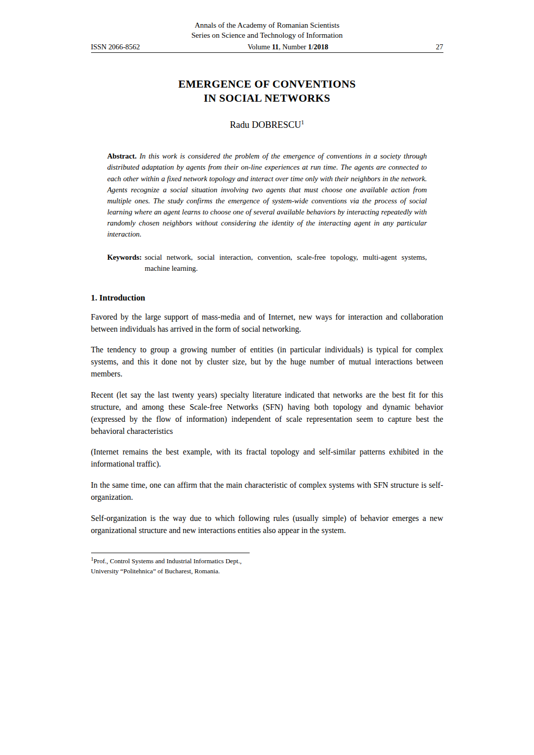Annals of the Academy of Romanian Scientists
Series on Science and Technology of Information
ISSN 2066-8562 Volume 11, Number 1/2018 27
EMERGENCE OF CONVENTIONS
IN SOCIAL NETWORKS
Radu DOBRESCU1
Abstract. In this work is considered the problem of the emergence of conventions in a society through distributed adaptation by agents from their on-line experiences at run time. The agents are connected to each other within a fixed network topology and interact over time only with their neighbors in the network. Agents recognize a social situation involving two agents that must choose one available action from multiple ones. The study confirms the emergence of system-wide conventions via the process of social learning where an agent learns to choose one of several available behaviors by interacting repeatedly with randomly chosen neighbors without considering the identity of the interacting agent in any particular interaction.
Keywords: social network, social interaction, convention, scale-free topology, multi-agent systems, machine learning.
1. Introduction
Favored by the large support of mass-media and of Internet, new ways for interaction and collaboration between individuals has arrived in the form of social networking.
The tendency to group a growing number of entities (in particular individuals) is typical for complex systems, and this it done not by cluster size, but by the huge number of mutual interactions between members.
Recent (let say the last twenty years) specialty literature indicated that networks are the best fit for this structure, and among these Scale-free Networks (SFN) having both topology and dynamic behavior (expressed by the flow of information) independent of scale representation seem to capture best the behavioral characteristics
(Internet remains the best example, with its fractal topology and self-similar patterns exhibited in the informational traffic).
In the same time, one can affirm that the main characteristic of complex systems with SFN structure is self-organization.
Self-organization is the way due to which following rules (usually simple) of behavior emerges a new organizational structure and new interactions entities also appear in the system.
1Prof., Control Systems and Industrial Informatics Dept., University “Politehnica” of Bucharest, Romania.